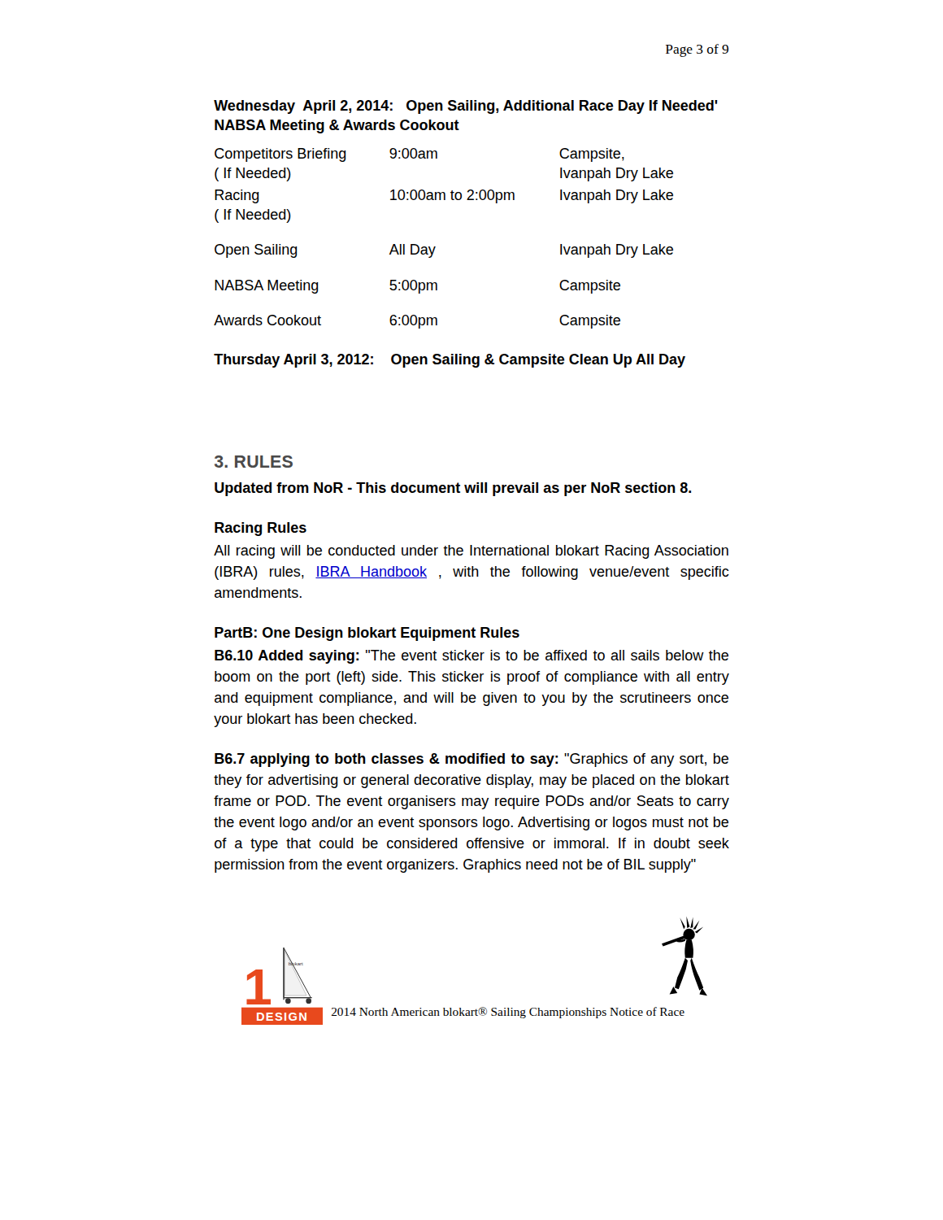Page 3 of 9
Wednesday April 2, 2014: Open Sailing, Additional Race Day If Needed' NABSA Meeting & Awards Cookout
| Competitors Briefing ( If Needed) | 9:00am | Campsite, Ivanpah Dry Lake |
| Racing ( If Needed) | 10:00am to 2:00pm | Ivanpah Dry Lake |
| Open Sailing | All Day | Ivanpah Dry Lake |
| NABSA Meeting | 5:00pm | Campsite |
| Awards Cookout | 6:00pm | Campsite |
Thursday April 3, 2012: Open Sailing & Campsite Clean Up All Day
3. RULES
Updated from NoR - This document will prevail as per NoR section 8.
Racing Rules
All racing will be conducted under the International blokart Racing Association (IBRA) rules, IBRA Handbook , with the following venue/event specific amendments.
PartB: One Design blokart Equipment Rules
B6.10 Added saying: "The event sticker is to be affixed to all sails below the boom on the port (left) side. This sticker is proof of compliance with all entry and equipment compliance, and will be given to you by the scrutineers once your blokart has been checked.
B6.7 applying to both classes & modified to say: "Graphics of any sort, be they for advertising or general decorative display, may be placed on the blokart frame or POD. The event organisers may require PODs and/or Seats to carry the event logo and/or an event sponsors logo. Advertising or logos must not be of a type that could be considered offensive or immoral. If in doubt seek permission from the event organizers. Graphics need not be of BIL supply"
DESIGN 1 blokart
2014 North American blokart® Sailing Championships Notice of Race